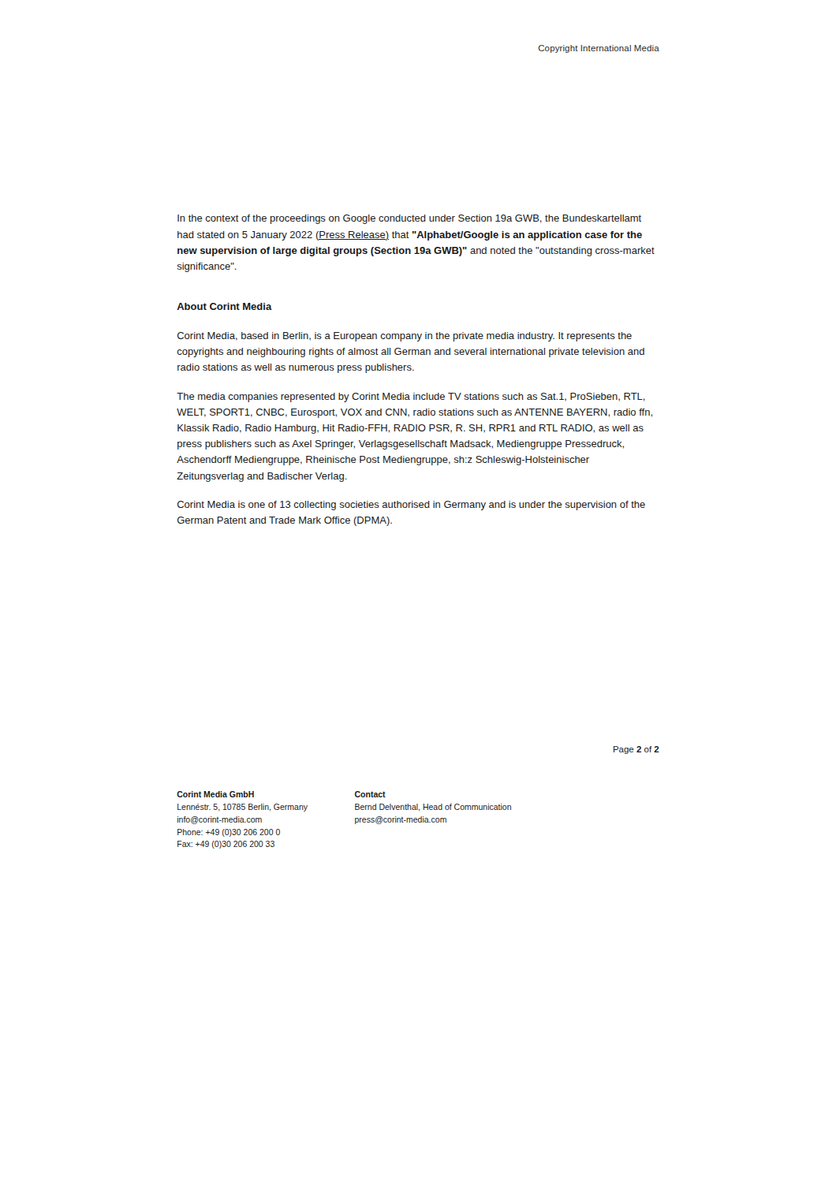Copyright International Media
In the context of the proceedings on Google conducted under Section 19a GWB, the Bundeskartellamt had stated on 5 January 2022 (Press Release) that "Alphabet/Google is an application case for the new supervision of large digital groups (Section 19a GWB)" and noted the "outstanding cross-market significance".
About Corint Media
Corint Media, based in Berlin, is a European company in the private media industry. It represents the copyrights and neighbouring rights of almost all German and several international private television and radio stations as well as numerous press publishers.
The media companies represented by Corint Media include TV stations such as Sat.1, ProSieben, RTL, WELT, SPORT1, CNBC, Eurosport, VOX and CNN, radio stations such as ANTENNE BAYERN, radio ffn, Klassik Radio, Radio Hamburg, Hit Radio-FFH, RADIO PSR, R. SH, RPR1 and RTL RADIO, as well as press publishers such as Axel Springer, Verlagsgesellschaft Madsack, Mediengruppe Pressedruck, Aschendorff Mediengruppe, Rheinische Post Mediengruppe, sh:z Schleswig-Holsteinischer Zeitungsverlag and Badischer Verlag.
Corint Media is one of 13 collecting societies authorised in Germany and is under the supervision of the German Patent and Trade Mark Office (DPMA).
Page 2 of 2
Corint Media GmbH
Lennéstr. 5, 10785 Berlin, Germany
info@corint-media.com
Phone: +49 (0)30 206 200 0
Fax: +49 (0)30 206 200 33
Contact
Bernd Delventhal, Head of Communication
press@corint-media.com